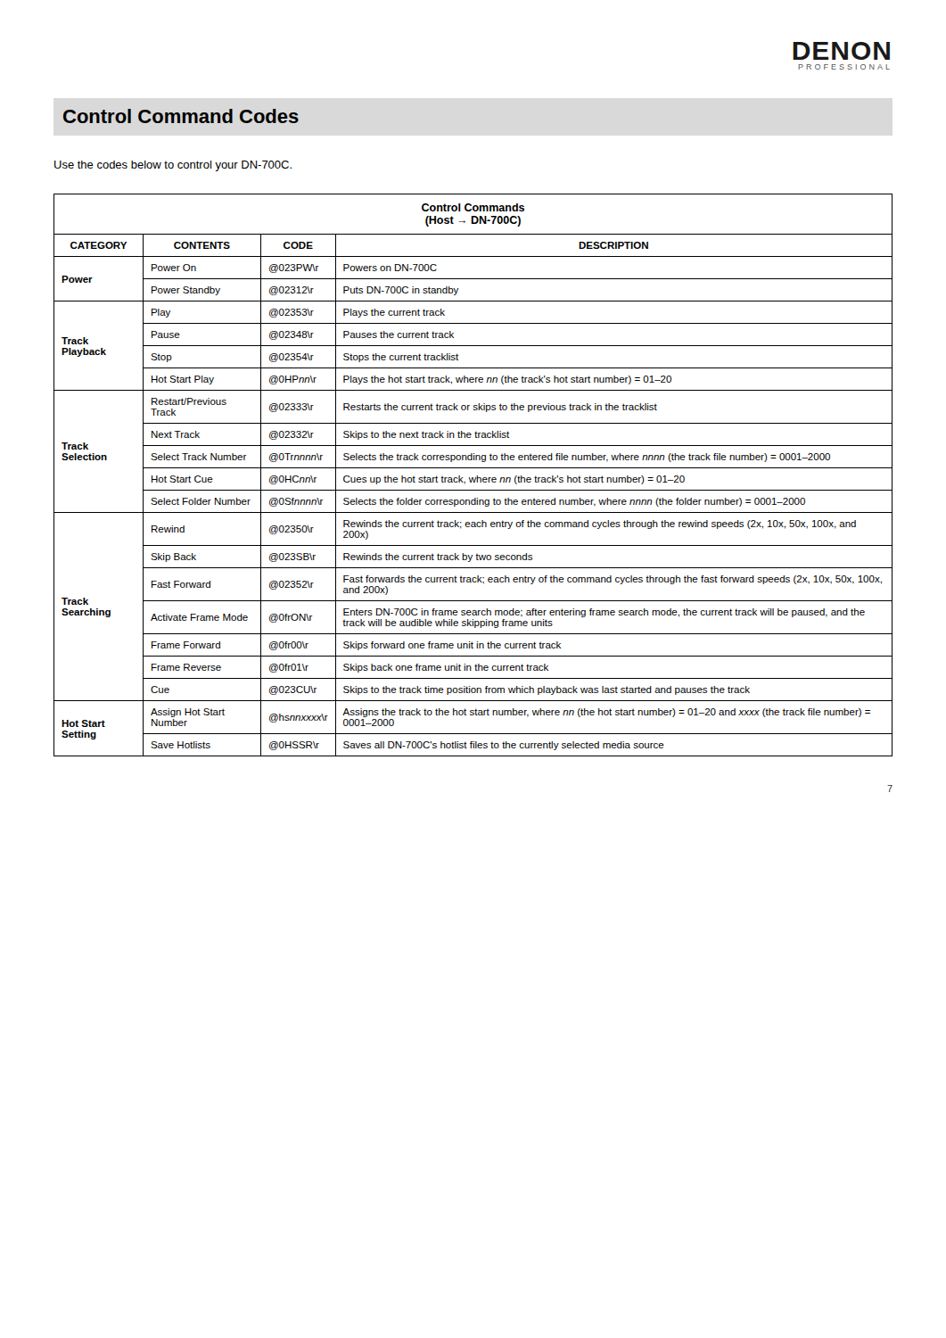DENON
PROFESSIONAL
Control Command Codes
Use the codes below to control your DN-700C.
| Control Commands (Host → DN-700C) |
| --- |
| CATEGORY | CONTENTS | CODE | DESCRIPTION |
| Power | Power On | @023PW\r | Powers on DN-700C |
| Power Standby | @02312\r | Puts DN-700C in standby |
| Track Playback | Play | @02353\r | Plays the current track |
| Pause | @02348\r | Pauses the current track |
| Stop | @02354\r | Stops the current tracklist |
| Hot Start Play | @0HP nn \r | Plays the hot start track, where nn (the track's hot start number) = 01–20 |
| Track Selection | Restart/Previous Track | @02333\r | Restarts the current track or skips to the previous track in the tracklist |
| Next Track | @02332\r | Skips to the next track in the tracklist |
| Select Track Number | @0Tr nnnn \r | Selects the track corresponding to the entered file number, where nnnn (the track file number) = 0001–2000 |
| Hot Start Cue | @0HC nn \r | Cues up the hot start track, where nn (the track's hot start number) = 01–20 |
| Select Folder Number | @0Sf nnnn \r | Selects the folder corresponding to the entered number, where nnnn (the folder number) = 0001–2000 |
| Track Searching | Rewind | @02350\r | Rewinds the current track; each entry of the command cycles through the rewind speeds (2x, 10x, 50x, 100x, and 200x) |
| Skip Back | @023SB\r | Rewinds the current track by two seconds |
| Fast Forward | @02352\r | Fast forwards the current track; each entry of the command cycles through the fast forward speeds (2x, 10x, 50x, 100x, and 200x) |
| Activate Frame Mode | @0frON\r | Enters DN-700C in frame search mode; after entering frame search mode, the current track will be paused, and the track will be audible while skipping frame units |
| Frame Forward | @0fr00\r | Skips forward one frame unit in the current track |
| Frame Reverse | @0fr01\r | Skips back one frame unit in the current track |
| Cue | @023CU\r | Skips to the track time position from which playback was last started and pauses the track |
| Hot Start Setting | Assign Hot Start Number | @hs nnxxxx \r | Assigns the track to the hot start number, where nn (the hot start number) = 01–20 and xxxx (the track file number) = 0001–2000 |
| Save Hotlists | @0HSSR\r | Saves all DN-700C's hotlist files to the currently selected media source |
7